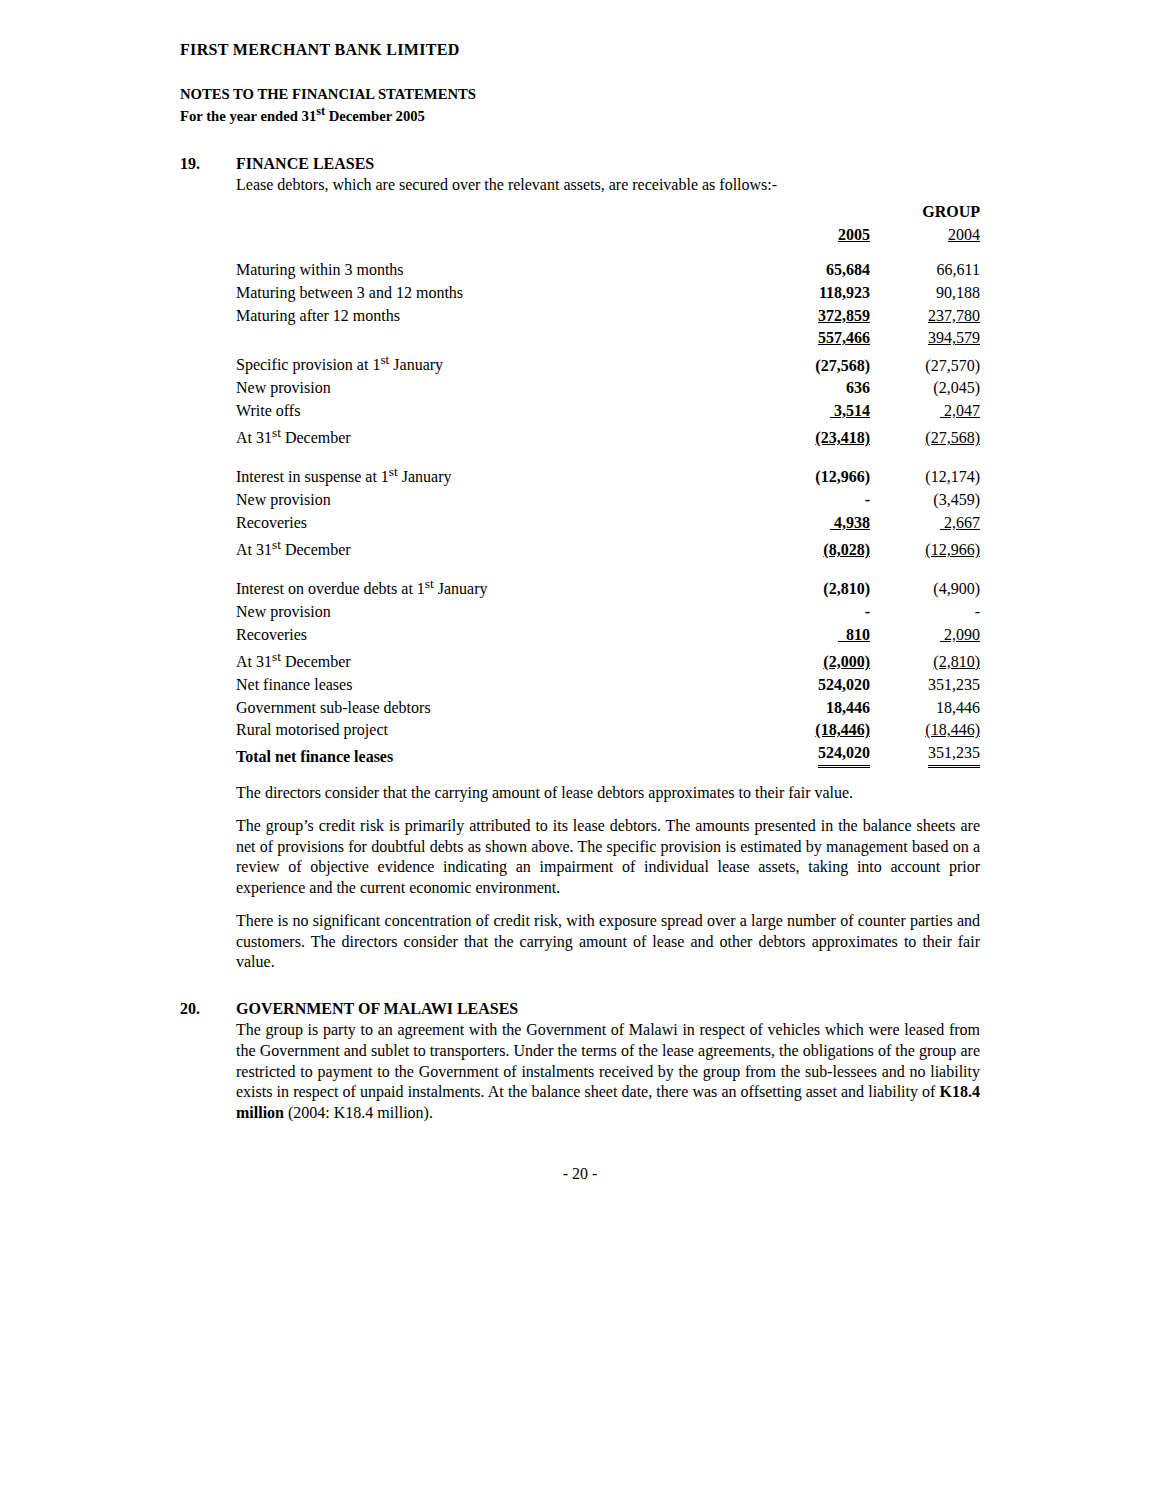FIRST MERCHANT BANK LIMITED
NOTES TO THE FINANCIAL STATEMENTS
For the year ended 31st December 2005
19. FINANCE LEASES
Lease debtors, which are secured over the relevant assets, are receivable as follows:-
| | GROUP |
| | 2005 | 2004 |
| Maturing within 3 months | 65,684 | 66,611 |
| Maturing between 3 and 12 months | 118,923 | 90,188 |
| Maturing after 12 months | 372,859 | 237,780 |
| | 557,466 | 394,579 |
| Specific provision at 1 st January | (27,568) | (27,570) |
| New provision | 636 | (2,045) |
| Write offs | 3,514 | 2,047 |
| At 31 st December | (23,418) | (27,568) |
| Interest in suspense at 1 st January | (12,966) | (12,174) |
| New provision | - | (3,459) |
| Recoveries | 4,938 | 2,667 |
| At 31 st December | (8,028) | (12,966) |
| Interest on overdue debts at 1 st January | (2,810) | (4,900) |
| New provision | - | - |
| Recoveries | 810 | 2,090 |
| At 31 st December | (2,000) | (2,810) |
| Net finance leases | 524,020 | 351,235 |
| Government sub-lease debtors | 18,446 | 18,446 |
| Rural motorised project | (18,446) | (18,446) |
| Total net finance leases | 524,020 | 351,235 |
The directors consider that the carrying amount of lease debtors approximates to their fair value.
The group’s credit risk is primarily attributed to its lease debtors. The amounts presented in the balance sheets are net of provisions for doubtful debts as shown above. The specific provision is estimated by management based on a review of objective evidence indicating an impairment of individual lease assets, taking into account prior experience and the current economic environment.
There is no significant concentration of credit risk, with exposure spread over a large number of counter parties and customers. The directors consider that the carrying amount of lease and other debtors approximates to their fair value.
20. GOVERNMENT OF MALAWI LEASES
The group is party to an agreement with the Government of Malawi in respect of vehicles which were leased from the Government and sublet to transporters. Under the terms of the lease agreements, the obligations of the group are restricted to payment to the Government of instalments received by the group from the sub-lessees and no liability exists in respect of unpaid instalments. At the balance sheet date, there was an offsetting asset and liability of K18.4 million (2004: K18.4 million).
- 20 -